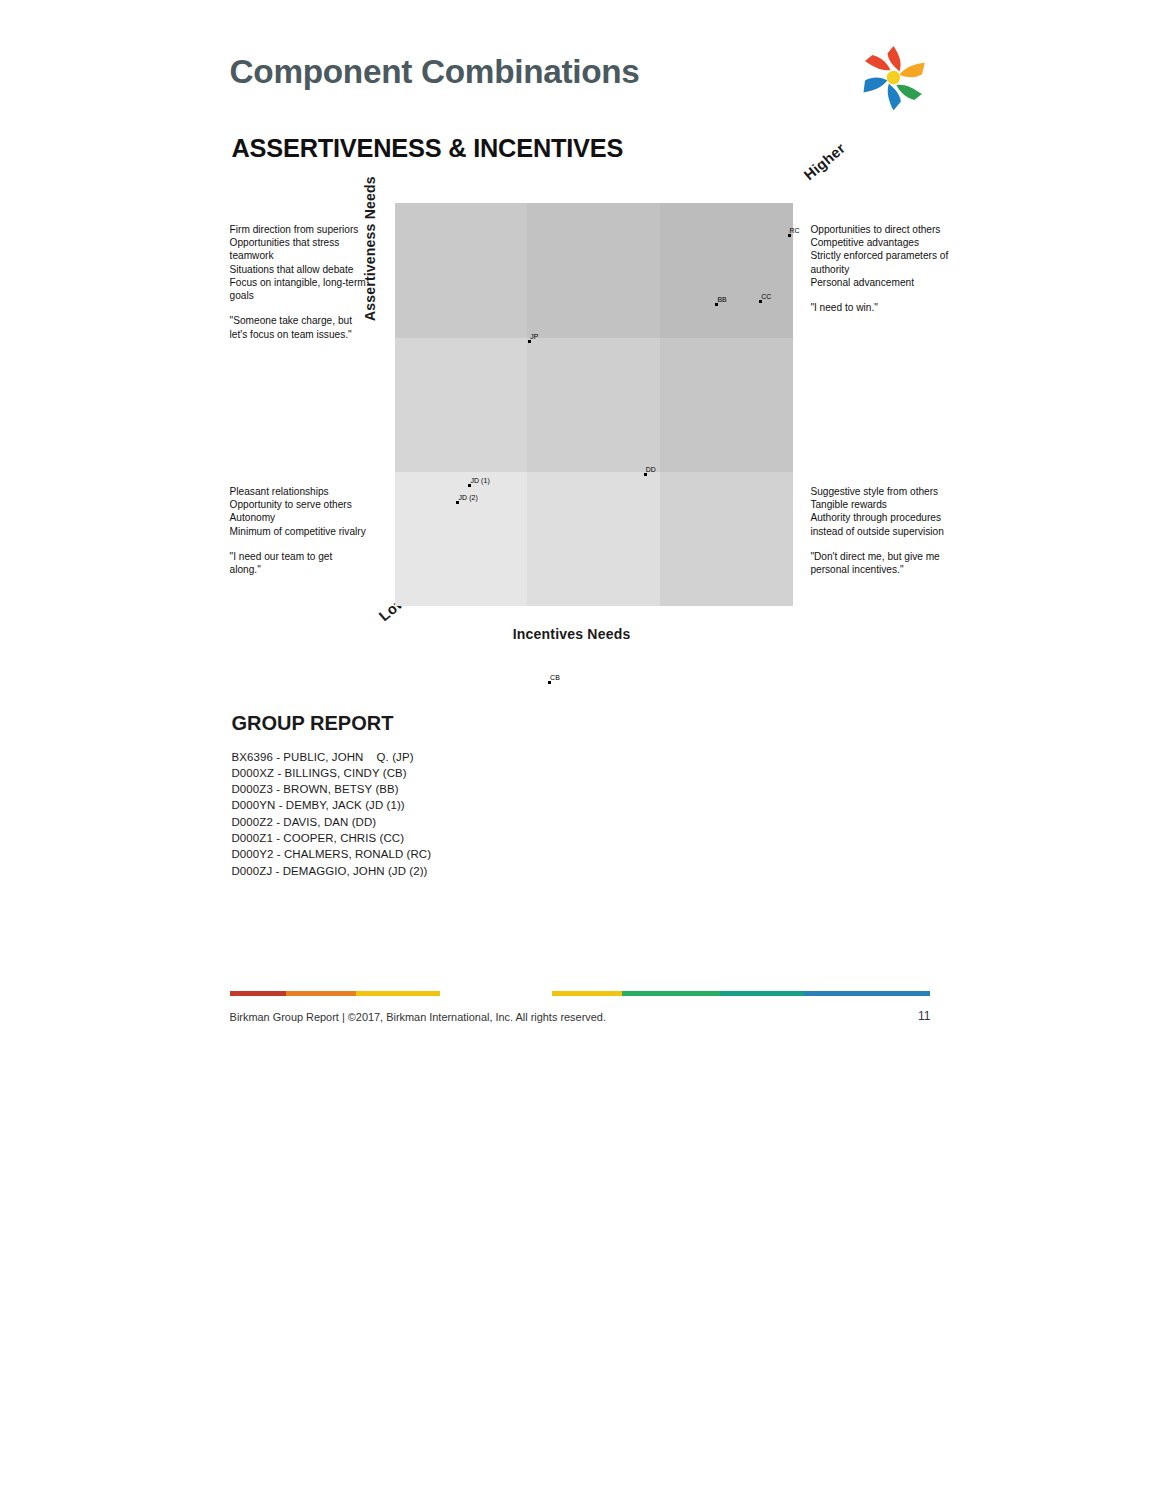Component Combinations
ASSERTIVENESS & INCENTIVES
Higher
Lower
Assertiveness Needs
Incentives Needs
Firm direction from superiors
Opportunities that stress teamwork
Situations that allow debate
Focus on intangible, long-term goals
"Someone take charge, but let's focus on team issues."
Opportunities to direct others
Competitive advantages
Strictly enforced parameters of authority
Personal advancement
"I need to win."
Pleasant relationships
Opportunity to serve others
Autonomy
Minimum of competitive rivalry
"I need our team to get along."
Suggestive style from others
Tangible rewards
Authority through procedures instead of outside supervision
"Don't direct me, but give me personal incentives."
RC
BB
CC
JP
DD
JD (1)
JD (2)
CB
GROUP REPORT
BX6396 - PUBLIC, JOHN Q. (JP)
D000XZ - BILLINGS, CINDY (CB)
D000Z3 - BROWN, BETSY (BB)
D000YN - DEMBY, JACK (JD (1))
D000Z2 - DAVIS, DAN (DD)
D000Z1 - COOPER, CHRIS (CC)
D000Y2 - CHALMERS, RONALD (RC)
D000ZJ - DEMAGGIO, JOHN (JD (2))
Birkman Group Report | ©2017, Birkman International, Inc. All rights reserved. 11